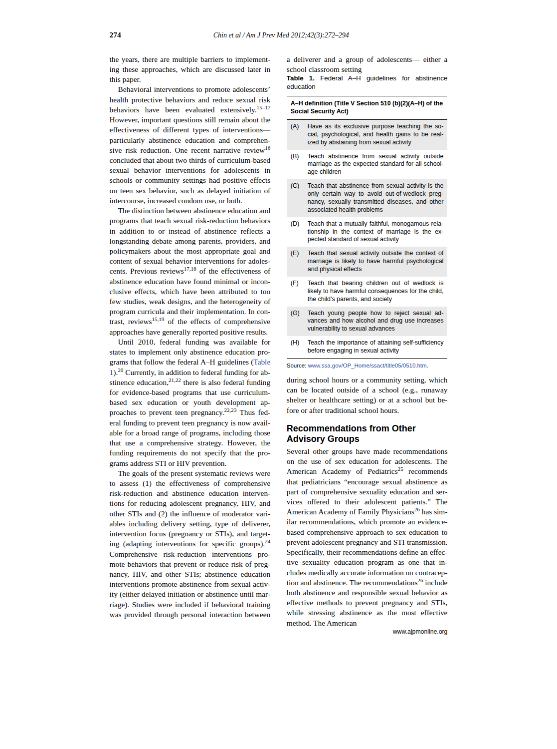274 Chin et al / Am J Prev Med 2012;42(3):272–294
the years, there are multiple barriers to implementing these approaches, which are discussed later in this paper.
Behavioral interventions to promote adolescents’ health protective behaviors and reduce sexual risk behaviors have been evaluated extensively.15–17 However, important questions still remain about the effectiveness of different types of interventions—particularly abstinence education and comprehensive risk reduction. One recent narrative review16 concluded that about two thirds of curriculum-based sexual behavior interventions for adolescents in schools or community settings had positive effects on teen sex behavior, such as delayed initiation of intercourse, increased condom use, or both.
The distinction between abstinence education and programs that teach sexual risk-reduction behaviors in addition to or instead of abstinence reflects a longstanding debate among parents, providers, and policymakers about the most appropriate goal and content of sexual behavior interventions for adolescents. Previous reviews17,18 of the effectiveness of abstinence education have found minimal or inconclusive effects, which have been attributed to too few studies, weak designs, and the heterogeneity of program curricula and their implementation. In contrast, reviews15,19 of the effects of comprehensive approaches have generally reported positive results.
Until 2010, federal funding was available for states to implement only abstinence education programs that follow the federal A–H guidelines (Table 1).20 Currently, in addition to federal funding for abstinence education,21,22 there is also federal funding for evidence-based programs that use curriculum-based sex education or youth development approaches to prevent teen pregnancy.22,23 Thus federal funding to prevent teen pregnancy is now available for a broad range of programs, including those that use a comprehensive strategy. However, the funding requirements do not specify that the programs address STI or HIV prevention.
The goals of the present systematic reviews were to assess (1) the effectiveness of comprehensive risk-reduction and abstinence education interventions for reducing adolescent pregnancy, HIV, and other STIs and (2) the influence of moderator variables including delivery setting, type of deliverer, intervention focus (pregnancy or STIs), and targeting (adapting interventions for specific groups).24 Comprehensive risk-reduction interventions promote behaviors that prevent or reduce risk of pregnancy, HIV, and other STIs; abstinence education interventions promote abstinence from sexual activity (either delayed initiation or abstinence until marriage). Studies were included if behavioral training was provided through personal interaction between a deliverer and a group of adolescents— either a school classroom setting
Table 1. Federal A–H guidelines for abstinence education
| A–H definition (Title V Section 510 (b)(2)(A–H) of the Social Security Act) |
| --- |
| (A) | Have as its exclusive purpose teaching the social, psychological, and health gains to be realized by abstaining from sexual activity |
| (B) | Teach abstinence from sexual activity outside marriage as the expected standard for all school-age children |
| (C) | Teach that abstinence from sexual activity is the only certain way to avoid out-of-wedlock pregnancy, sexually transmitted diseases, and other associated health problems |
| (D) | Teach that a mutually faithful, monogamous relationship in the context of marriage is the expected standard of sexual activity |
| (E) | Teach that sexual activity outside the context of marriage is likely to have harmful psychological and physical effects |
| (F) | Teach that bearing children out of wedlock is likely to have harmful consequences for the child, the child’s parents, and society |
| (G) | Teach young people how to reject sexual advances and how alcohol and drug use increases vulnerability to sexual advances |
| (H) | Teach the importance of attaining self-sufficiency before engaging in sexual activity |
Source: www.ssa.gov/OP_Home/ssact/title05/0510.htm.
during school hours or a community setting, which can be located outside of a school (e.g., runaway shelter or healthcare setting) or at a school but before or after traditional school hours.
Recommendations from Other Advisory Groups
Several other groups have made recommendations on the use of sex education for adolescents. The American Academy of Pediatrics25 recommends that pediatricians “encourage sexual abstinence as part of comprehensive sexuality education and services offered to their adolescent patients.” The American Academy of Family Physicians26 has similar recommendations, which promote an evidence-based comprehensive approach to sex education to prevent adolescent pregnancy and STI transmission. Specifically, their recommendations define an effective sexuality education program as one that includes medically accurate information on contraception and abstinence. The recommendations26 include both abstinence and responsible sexual behavior as effective methods to prevent pregnancy and STIs, while stressing abstinence as the most effective method. The American
www.ajpmonline.org